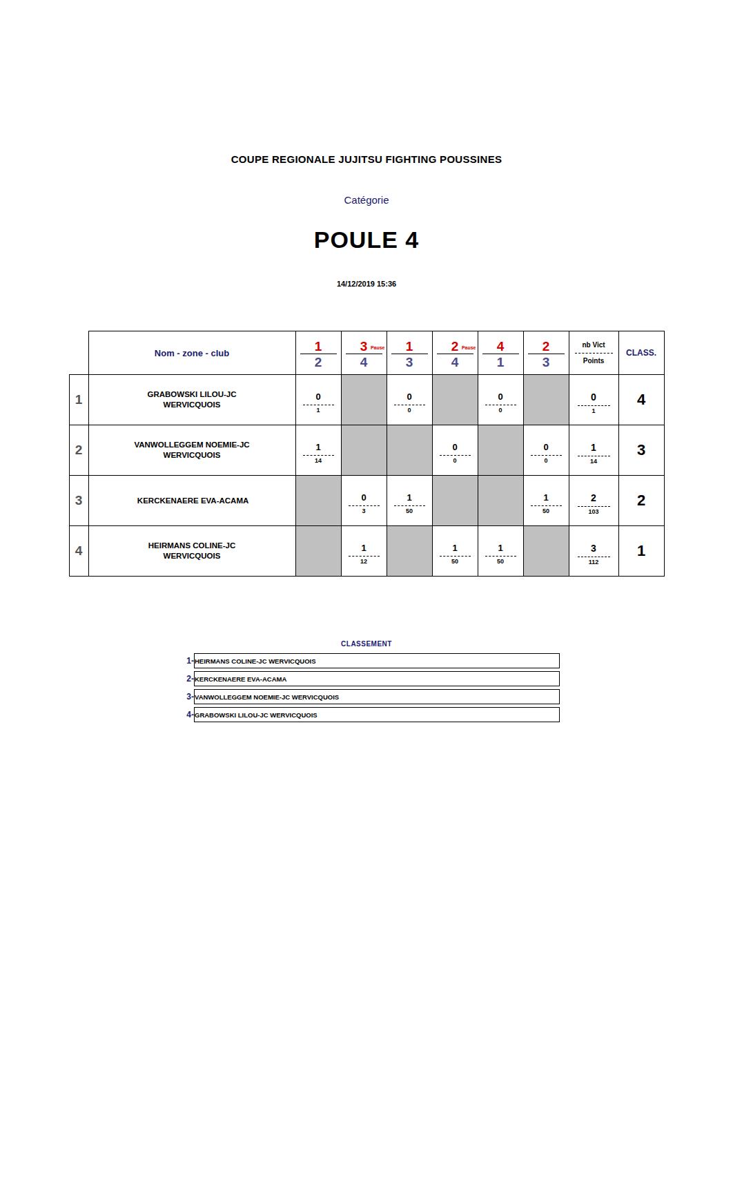COUPE REGIONALE JUJITSU FIGHTING POUSSINES
Catégorie
POULE 4
14/12/2019 15:36
| | Nom - zone - club | 1 2 | 3 4 Pause | 1 3 | 2 4 Pause | 4 1 | 2 3 | nb Vict Points | CLASS. |
| --- | --- | --- | --- | --- | --- | --- | --- | --- | --- |
| 1 | GRABOWSKI LILOU-JC WERVICQUOIS | 0 1 | | 0 0 | | 0 0 | | 0 1 | 4 |
| 2 | VANWOLLEGGEM NOEMIE-JC WERVICQUOIS | 1 14 | | | 0 0 | | 0 0 | 1 14 | 3 |
| 3 | KERCKENAERE EVA-ACAMA | | 0 3 | 1 50 | | | 1 50 | 2 103 | 2 |
| 4 | HEIRMANS COLINE-JC WERVICQUOIS | | 1 12 | | 1 50 | 1 50 | | 3 112 | 1 |
CLASSEMENT
| 1- | HEIRMANS COLINE-JC WERVICQUOIS |
| 2- | KERCKENAERE EVA-ACAMA |
| 3- | VANWOLLEGGEM NOEMIE-JC WERVICQUOIS |
| 4- | GRABOWSKI LILOU-JC WERVICQUOIS |